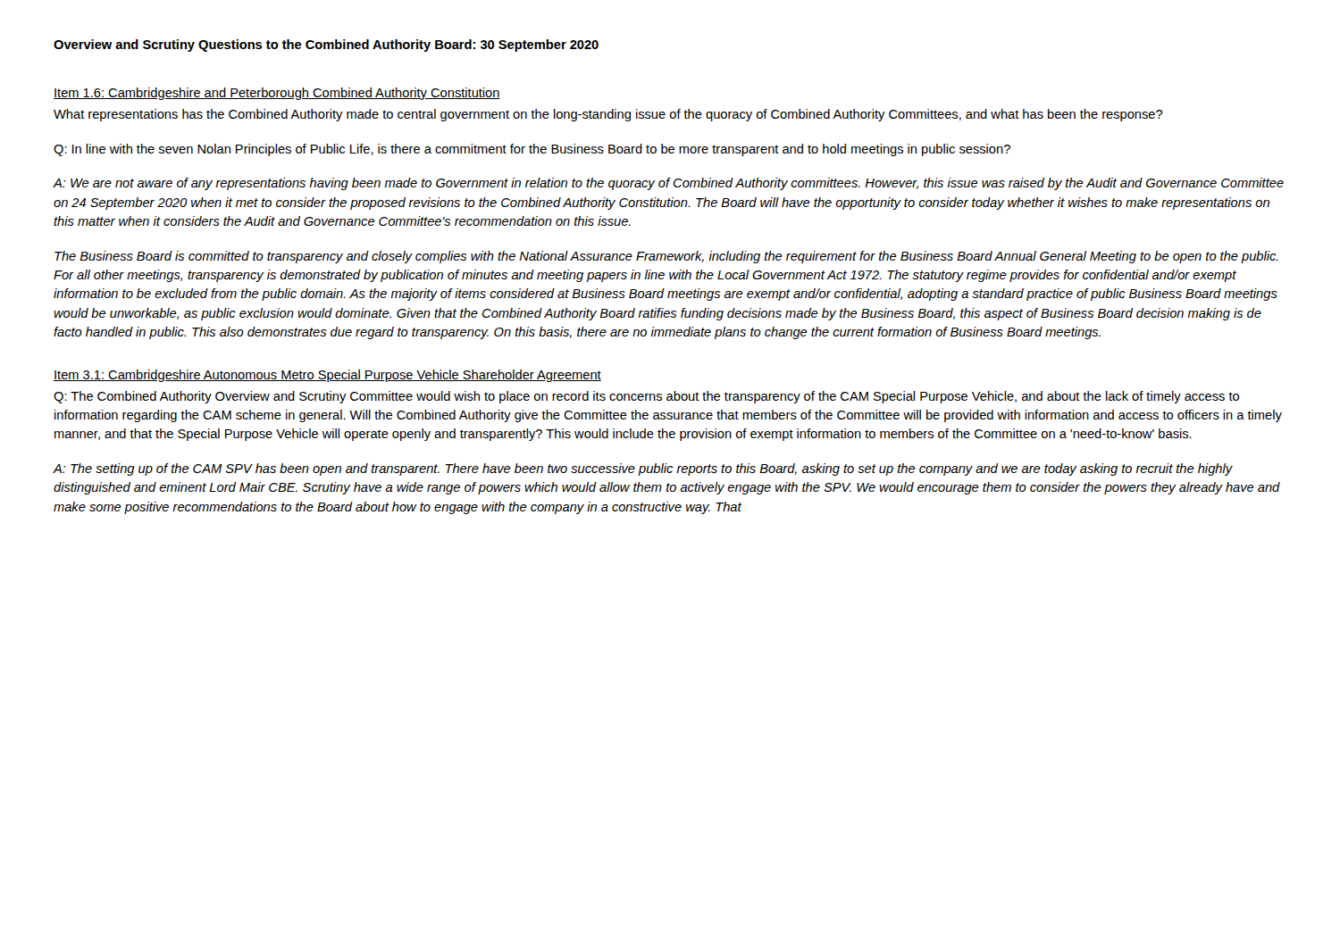Overview and Scrutiny Questions to the Combined Authority Board: 30 September 2020
Item 1.6: Cambridgeshire and Peterborough Combined Authority Constitution
What representations has the Combined Authority made to central government on the long-standing issue of the quoracy of Combined Authority Committees, and what has been the response?
Q: In line with the seven Nolan Principles of Public Life, is there a commitment for the Business Board to be more transparent and to hold meetings in public session?
A: We are not aware of any representations having been made to Government in relation to the quoracy of Combined Authority committees. However, this issue was raised by the Audit and Governance Committee on 24 September 2020 when it met to consider the proposed revisions to the Combined Authority Constitution. The Board will have the opportunity to consider today whether it wishes to make representations on this matter when it considers the Audit and Governance Committee's recommendation on this issue.
The Business Board is committed to transparency and closely complies with the National Assurance Framework, including the requirement for the Business Board Annual General Meeting to be open to the public. For all other meetings, transparency is demonstrated by publication of minutes and meeting papers in line with the Local Government Act 1972. The statutory regime provides for confidential and/or exempt information to be excluded from the public domain. As the majority of items considered at Business Board meetings are exempt and/or confidential, adopting a standard practice of public Business Board meetings would be unworkable, as public exclusion would dominate. Given that the Combined Authority Board ratifies funding decisions made by the Business Board, this aspect of Business Board decision making is de facto handled in public. This also demonstrates due regard to transparency. On this basis, there are no immediate plans to change the current formation of Business Board meetings.
Item 3.1: Cambridgeshire Autonomous Metro Special Purpose Vehicle Shareholder Agreement
Q: The Combined Authority Overview and Scrutiny Committee would wish to place on record its concerns about the transparency of the CAM Special Purpose Vehicle, and about the lack of timely access to information regarding the CAM scheme in general. Will the Combined Authority give the Committee the assurance that members of the Committee will be provided with information and access to officers in a timely manner, and that the Special Purpose Vehicle will operate openly and transparently? This would include the provision of exempt information to members of the Committee on a 'need-to-know' basis.
A: The setting up of the CAM SPV has been open and transparent. There have been two successive public reports to this Board, asking to set up the company and we are today asking to recruit the highly distinguished and eminent Lord Mair CBE. Scrutiny have a wide range of powers which would allow them to actively engage with the SPV. We would encourage them to consider the powers they already have and make some positive recommendations to the Board about how to engage with the company in a constructive way. That